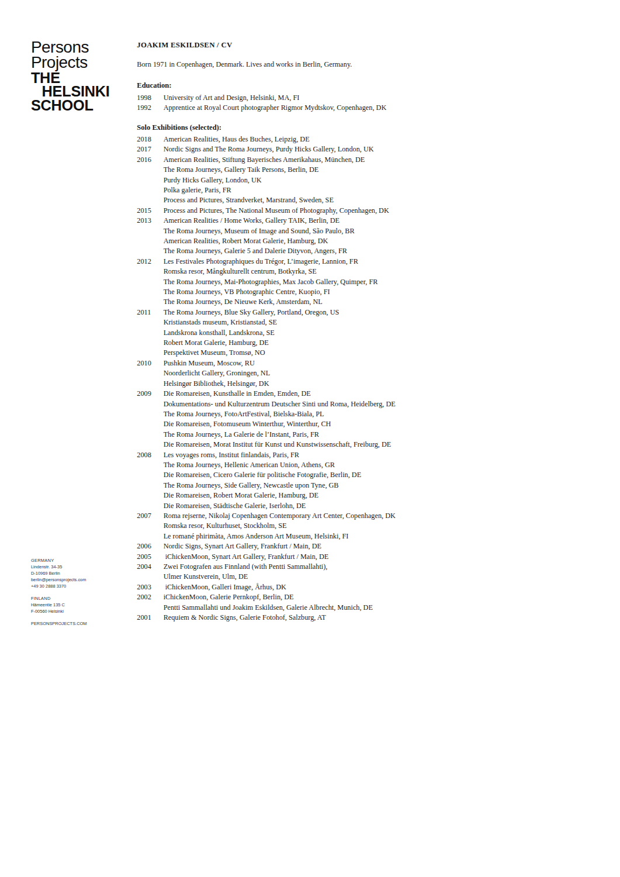Persons Projects THE HELSINKI SCHOOL
GERMANY
Lindenstr. 34-35
D-10969 Berlin
berlin@personsprojects.com
+49 30 2888 3370
FINLAND
Hämeentie 135 C
F-00560 Helsinki
PERSONSPROJECTS.COM
JOAKIM ESKILDSEN / CV
Born 1971 in Copenhagen, Denmark. Lives and works in Berlin, Germany.
Education:
| 1998 | University of Art and Design, Helsinki, MA, FI |
| 1992 | Apprentice at Royal Court photographer Rigmor Mydtskov, Copenhagen, DK |
Solo Exhibitions (selected):
| 2018 | American Realities, Haus des Buches, Leipzig, DE |
| 2017 | Nordic Signs and The Roma Journeys, Purdy Hicks Gallery, London, UK |
| 2016 | American Realities, Stiftung Bayerisches Amerikahaus, München, DE The Roma Journeys, Gallery Taik Persons, Berlin, DE Purdy Hicks Gallery, London, UK Polka galerie, Paris, FR Process and Pictures, Strandverket, Marstrand, Sweden, SE |
| 2015 | Process and Pictures, The National Museum of Photography, Copenhagen, DK |
| 2013 | American Realities / Home Works, Gallery TAIK, Berlin, DE The Roma Journeys, Museum of Image and Sound, São Paulo, BR American Realities, Robert Morat Galerie, Hamburg, DK The Roma Journeys, Galerie 5 and Dalerie Dityvon, Angers, FR |
| 2012 | Les Festivales Photographiques du Trégor, L’imagerie, Lannion, FR Romska resor, Mångkulturellt centrum, Botkyrka, SE The Roma Journeys, Mai-Photographies, Max Jacob Gallery, Quimper, FR The Roma Journeys, VB Photographic Centre, Kuopio, FI The Roma Journeys, De Nieuwe Kerk, Amsterdam, NL |
| 2011 | The Roma Journeys, Blue Sky Gallery, Portland, Oregon, US Kristianstads museum, Kristianstad, SE Landskrona konsthall, Landskrona, SE Robert Morat Galerie, Hamburg, DE Perspektivet Museum, Tromsø, NO |
| 2010 | Pushkin Museum, Moscow, RU Noorderlicht Gallery, Groningen, NL Helsingør Bibliothek, Helsingør, DK |
| 2009 | Die Romareisen, Kunsthalle in Emden, Emden, DE Dokumentations- und Kulturzentrum Deutscher Sinti und Roma, Heidelberg, DE The Roma Journeys, FotoArtFestival, Bielska-Biala, PL Die Romareisen, Fotomuseum Winterthur, Winterthur, CH The Roma Journeys, La Galerie de l’Instant, Paris, FR Die Romareisen, Morat Institut für Kunst und Kunstwissenschaft, Freiburg, DE |
| 2008 | Les voyages roms, Institut finlandais, Paris, FR The Roma Journeys, Hellenic American Union, Athens, GR Die Romareisen, Cicero Galerie für politische Fotografie, Berlin, DE The Roma Journeys, Side Gallery, Newcastle upon Tyne, GB Die Romareisen, Robert Morat Galerie, Hamburg, DE Die Romareisen, Städtische Galerie, Iserlohn, DE |
| 2007 | Roma rejserne, Nikolaj Copenhagen Contemporary Art Center, Copenhagen, DK Romska resor, Kulturhuset, Stockholm, SE Le romané phirimàta, Amos Anderson Art Museum, Helsinki, FI |
| 2006 | Nordic Signs, Synart Art Gallery, Frankfurt / Main, DE |
| 2005 | iChickenMoon, Synart Art Gallery, Frankfurt / Main, DE |
| 2004 | Zwei Fotografen aus Finnland (with Pentti Sammallahti), Ulmer Kunstverein, Ulm, DE |
| 2003 | iChickenMoon, Galleri Image, Århus, DK |
| 2002 | iChickenMoon, Galerie Pernkopf, Berlin, DE Pentti Sammallahti und Joakim Eskildsen, Galerie Albrecht, Munich, DE |
| 2001 | Requiem & Nordic Signs, Galerie Fotohof, Salzburg, AT |